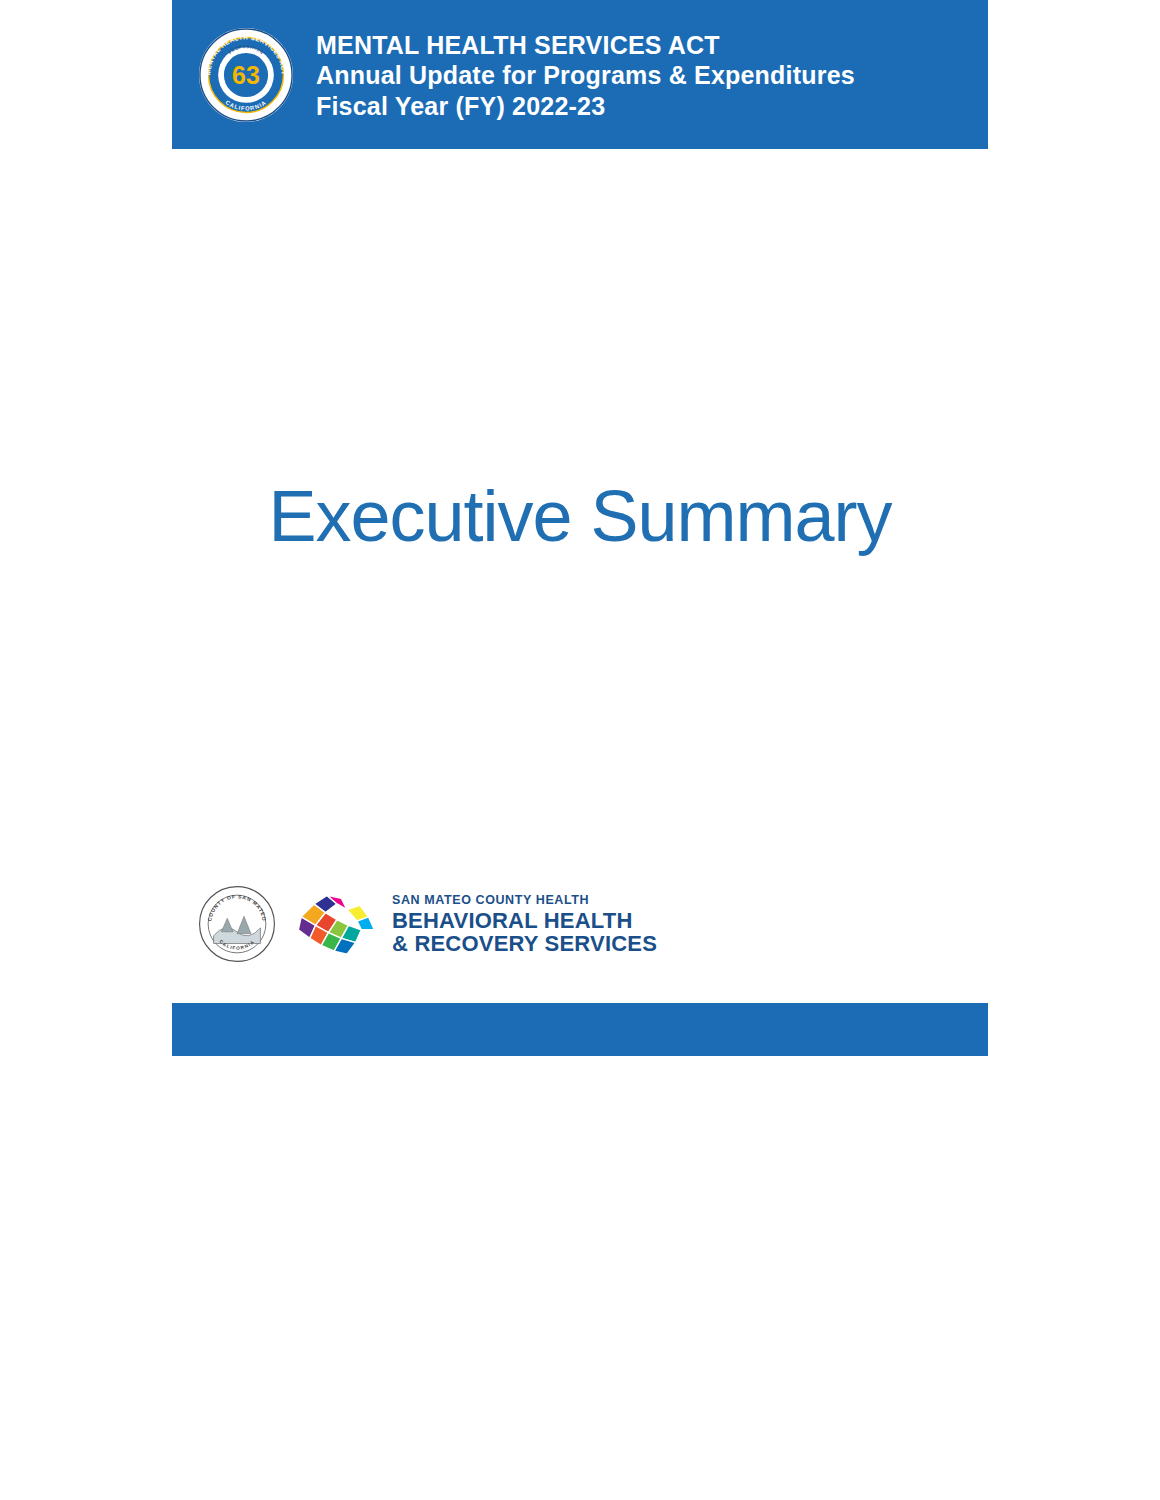63 MENTAL HEALTH SERVICES ACT CALIFORNIA PROPOSITION
MENTAL HEALTH SERVICES ACT
Annual Update for Programs & Expenditures
Fiscal Year (FY) 2022-23
Executive Summary
COUNTY OF SAN MATEO CALIFORNIA
SAN MATEO COUNTY HEALTH
BEHAVIORAL HEALTH
& RECOVERY SERVICES